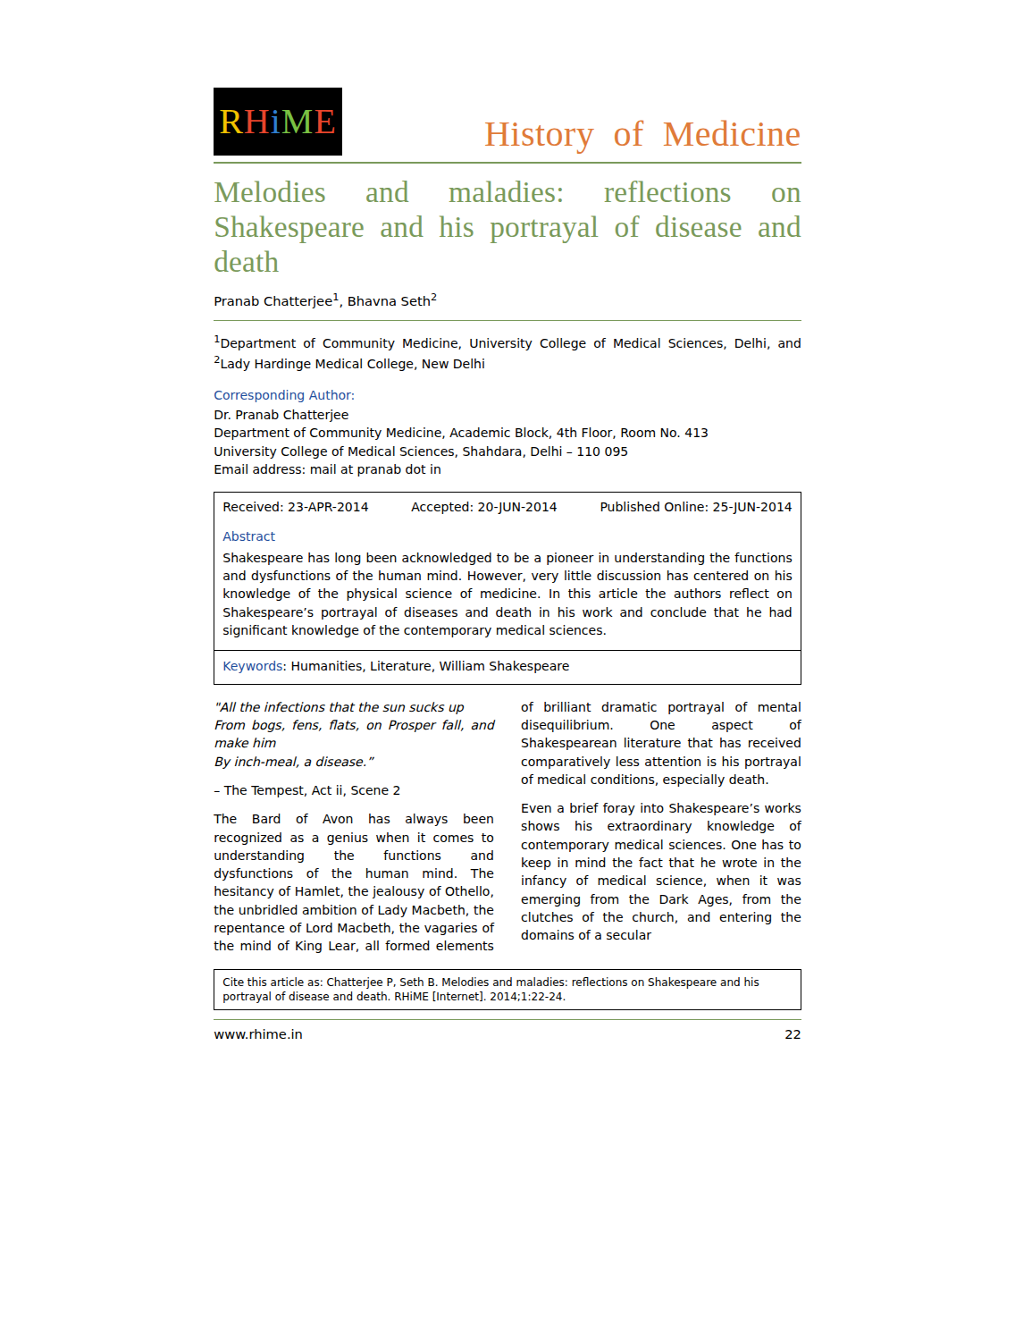RHiME
History of Medicine
Melodies and maladies: reflections on Shakespeare and his portrayal of disease and death
Pranab Chatterjee1, Bhavna Seth2
1Department of Community Medicine, University College of Medical Sciences, Delhi, and 2Lady Hardinge Medical College, New Delhi
Corresponding Author:
Dr. Pranab Chatterjee
Department of Community Medicine, Academic Block, 4th Floor, Room No. 413
University College of Medical Sciences, Shahdara, Delhi – 110 095
Email address: mail at pranab dot in
Received: 23-APR-2014 Accepted: 20-JUN-2014 Published Online: 25-JUN-2014
Abstract
Shakespeare has long been acknowledged to be a pioneer in understanding the functions and dysfunctions of the human mind. However, very little discussion has centered on his knowledge of the physical science of medicine. In this article the authors reflect on Shakespeare’s portrayal of diseases and death in his work and conclude that he had significant knowledge of the contemporary medical sciences.
Keywords: Humanities, Literature, William Shakespeare
"All the infections that the sun sucks up From bogs, fens, flats, on Prosper fall, and make him By inch-meal, a disease.”
– The Tempest, Act ii, Scene 2
The Bard of Avon has always been recognized as a genius when it comes to understanding the functions and dysfunctions of the human mind. The hesitancy of Hamlet, the jealousy of Othello, the unbridled ambition of Lady Macbeth, the repentance of Lord Macbeth, the vagaries of the mind of King Lear, all formed elements of brilliant dramatic portrayal of mental disequilibrium. One aspect of Shakespearean literature that has received comparatively less attention is his portrayal of medical conditions, especially death.
Even a brief foray into Shakespeare’s works shows his extraordinary knowledge of contemporary medical sciences. One has to keep in mind the fact that he wrote in the infancy of medical science, when it was emerging from the Dark Ages, from the clutches of the church, and entering the domains of a secular
Cite this article as: Chatterjee P, Seth B. Melodies and maladies: reflections on Shakespeare and his portrayal of disease and death. RHiME [Internet]. 2014;1:22-24.
www.rhime.in 22